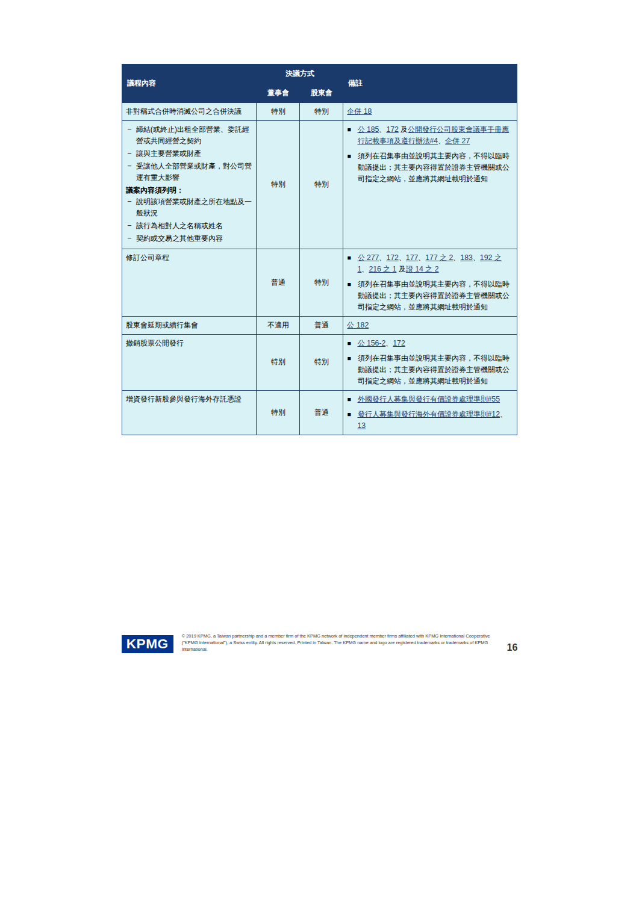| 議程內容 | 決議方式 | 備註 |
| --- | --- | --- |
| 董事會 | 股東會 |
| 非對稱式合併時消滅公司之合併決議 | 特別 | 特別 | 企併 18 |
| 締結(或終止)出租全部營業、委託經營或共同經營之契約 讓與主要營業或財產 受讓他人全部營業或財產，對公司營運有重大影響 議案內容須列明： 說明該項營業或財產之所在地點及一般狀況 該行為相對人之名稱或姓名 契約或交易之其他重要內容 | 特別 | 特別 | 公 185 、 172 及 公開發行公司股東會議事手冊應行記載事項及遵行辦法#4 、 企併 27 須列在召集事由並說明其主要內容，不得以臨時動議提出；其主要內容得置於證券主管機關或公司指定之網站，並應將其網址載明於通知 |
| 修訂公司章程 | 普通 | 特別 | 公 277 、 172 、 177 、 177 之 2 、 183 、 192 之 1 、 216 之 1 及 證 14 之 2 須列在召集事由並說明其主要內容，不得以臨時動議提出；其主要內容得置於證券主管機關或公司指定之網站，並應將其網址載明於通知 |
| 股東會延期或續行集會 | 不適用 | 普通 | 公 182 |
| 撤銷股票公開發行 | 特別 | 特別 | 公 156-2 、 172 須列在召集事由並說明其主要內容，不得以臨時動議提出；其主要內容得置於證券主管機關或公司指定之網站，並應將其網址載明於通知 |
| 增資發行新股參與發行海外存託憑證 | 特別 | 普通 | 外國發行人募集與發行有價證券處理準則#55 發行人募集與發行海外有價證券處理準則#12 、 13 |
KPMG
© 2019 KPMG, a Taiwan partnership and a member firm of the KPMG network of independent member firms affiliated with KPMG International Cooperative ("KPMG International"), a Swiss entity. All rights reserved. Printed in Taiwan. The KPMG name and logo are registered trademarks or trademarks of KPMG International.
16